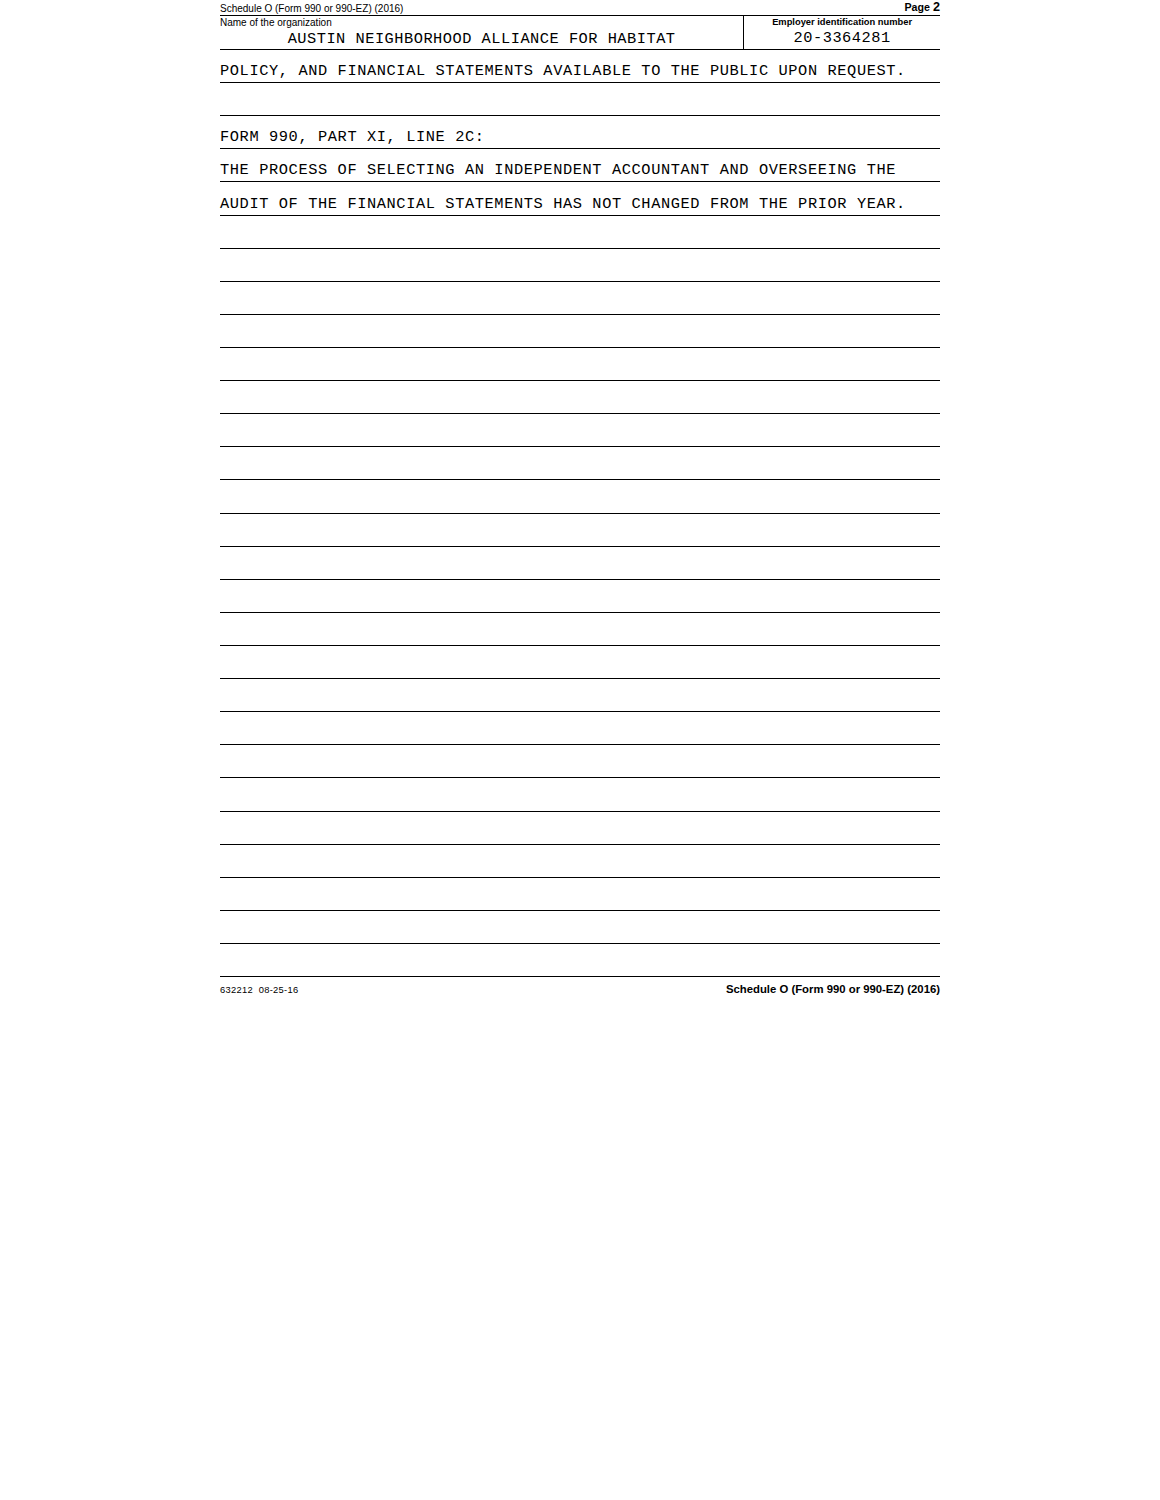Schedule O (Form 990 or 990-EZ) (2016)
Page 2
Name of the organization
AUSTIN NEIGHBORHOOD ALLIANCE FOR HABITAT
Employer identification number
20-3364281
POLICY, AND FINANCIAL STATEMENTS AVAILABLE TO THE PUBLIC UPON REQUEST.
FORM 990, PART XI, LINE 2C:
THE PROCESS OF SELECTING AN INDEPENDENT ACCOUNTANT AND OVERSEEING THE
AUDIT OF THE FINANCIAL STATEMENTS HAS NOT CHANGED FROM THE PRIOR YEAR.
632212 08-25-16
Schedule O (Form 990 or 990-EZ) (2016)